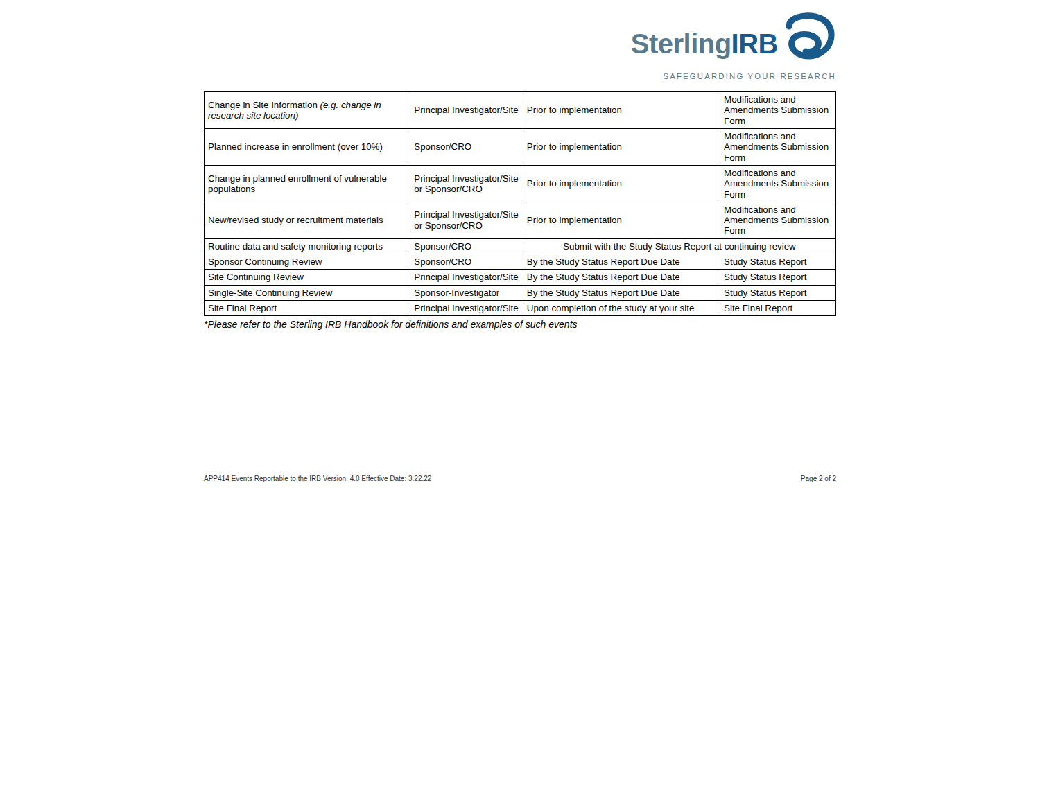Sterling IRB
SAFEGUARDING YOUR RESEARCH
| Change in Site Information (e.g. change in research site location) | Principal Investigator/Site | Prior to implementation | Modifications and Amendments Submission Form |
| Planned increase in enrollment (over 10%) | Sponsor/CRO | Prior to implementation | Modifications and Amendments Submission Form |
| Change in planned enrollment of vulnerable populations | Principal Investigator/Site or Sponsor/CRO | Prior to implementation | Modifications and Amendments Submission Form |
| New/revised study or recruitment materials | Principal Investigator/Site or Sponsor/CRO | Prior to implementation | Modifications and Amendments Submission Form |
| Routine data and safety monitoring reports | Sponsor/CRO | Submit with the Study Status Report at continuing review |
| Sponsor Continuing Review | Sponsor/CRO | By the Study Status Report Due Date | Study Status Report |
| Site Continuing Review | Principal Investigator/Site | By the Study Status Report Due Date | Study Status Report |
| Single-Site Continuing Review | Sponsor-Investigator | By the Study Status Report Due Date | Study Status Report |
| Site Final Report | Principal Investigator/Site | Upon completion of the study at your site | Site Final Report |
*Please refer to the Sterling IRB Handbook for definitions and examples of such events
APP414 Events Reportable to the IRB Version: 4.0 Effective Date: 3.22.22 Page 2 of 2